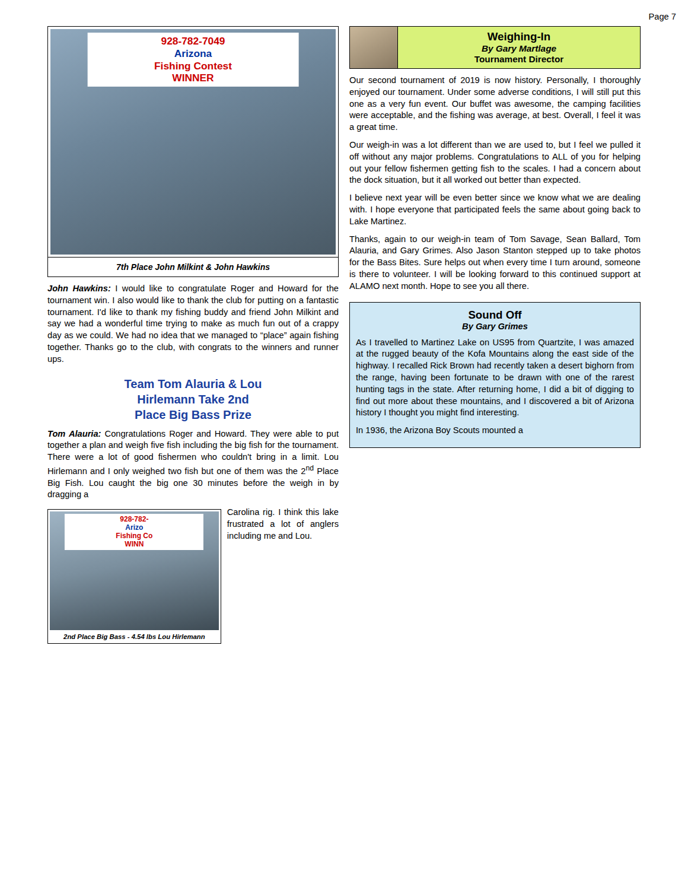Page 7
928-782-7049
Arizona
Fishing Contest
WINNER
7th Place John Milkint & John Hawkins
John Hawkins: I would like to congratulate Roger and Howard for the tournament win. I also would like to thank the club for putting on a fantastic tournament. I'd like to thank my fishing buddy and friend John Milkint and say we had a wonderful time trying to make as much fun out of a crappy day as we could. We had no idea that we managed to “place” again fishing together. Thanks go to the club, with congrats to the winners and runner ups.
Team Tom Alauria & Lou
Hirlemann Take 2nd
Place Big Bass Prize
Tom Alauria: Congratulations Roger and Howard. They were able to put together a plan and weigh five fish including the big fish for the tournament. There were a lot of good fishermen who couldn't bring in a limit. Lou Hirlemann and I only weighed two fish but one of them was the 2nd Place Big Fish. Lou caught the big one 30 minutes before the weigh in by dragging a
928-782-
Arizo
Fishing Co
WINN
2nd Place Big Bass - 4.54 lbs Lou Hirlemann
Carolina rig. I think this lake frustrated a lot of anglers including me and Lou.
Weighing-In
By Gary Martlage
Tournament Director
Our second tournament of 2019 is now history. Personally, I thoroughly enjoyed our tournament. Under some adverse conditions, I will still put this one as a very fun event. Our buffet was awesome, the camping facilities were acceptable, and the fishing was average, at best. Overall, I feel it was a great time.
Our weigh-in was a lot different than we are used to, but I feel we pulled it off without any major problems. Congratulations to ALL of you for helping out your fellow fishermen getting fish to the scales. I had a concern about the dock situation, but it all worked out better than expected.
I believe next year will be even better since we know what we are dealing with. I hope everyone that participated feels the same about going back to Lake Martinez.
Thanks, again to our weigh-in team of Tom Savage, Sean Ballard, Tom Alauria, and Gary Grimes. Also Jason Stanton stepped up to take photos for the Bass Bites. Sure helps out when every time I turn around, someone is there to volunteer. I will be looking forward to this continued support at ALAMO next month. Hope to see you all there.
Sound Off
By Gary Grimes
As I travelled to Martinez Lake on US95 from Quartzite, I was amazed at the rugged beauty of the Kofa Mountains along the east side of the highway. I recalled Rick Brown had recently taken a desert bighorn from the range, having been fortunate to be drawn with one of the rarest hunting tags in the state. After returning home, I did a bit of digging to find out more about these mountains, and I discovered a bit of Arizona history I thought you might find interesting.
In 1936, the Arizona Boy Scouts mounted a